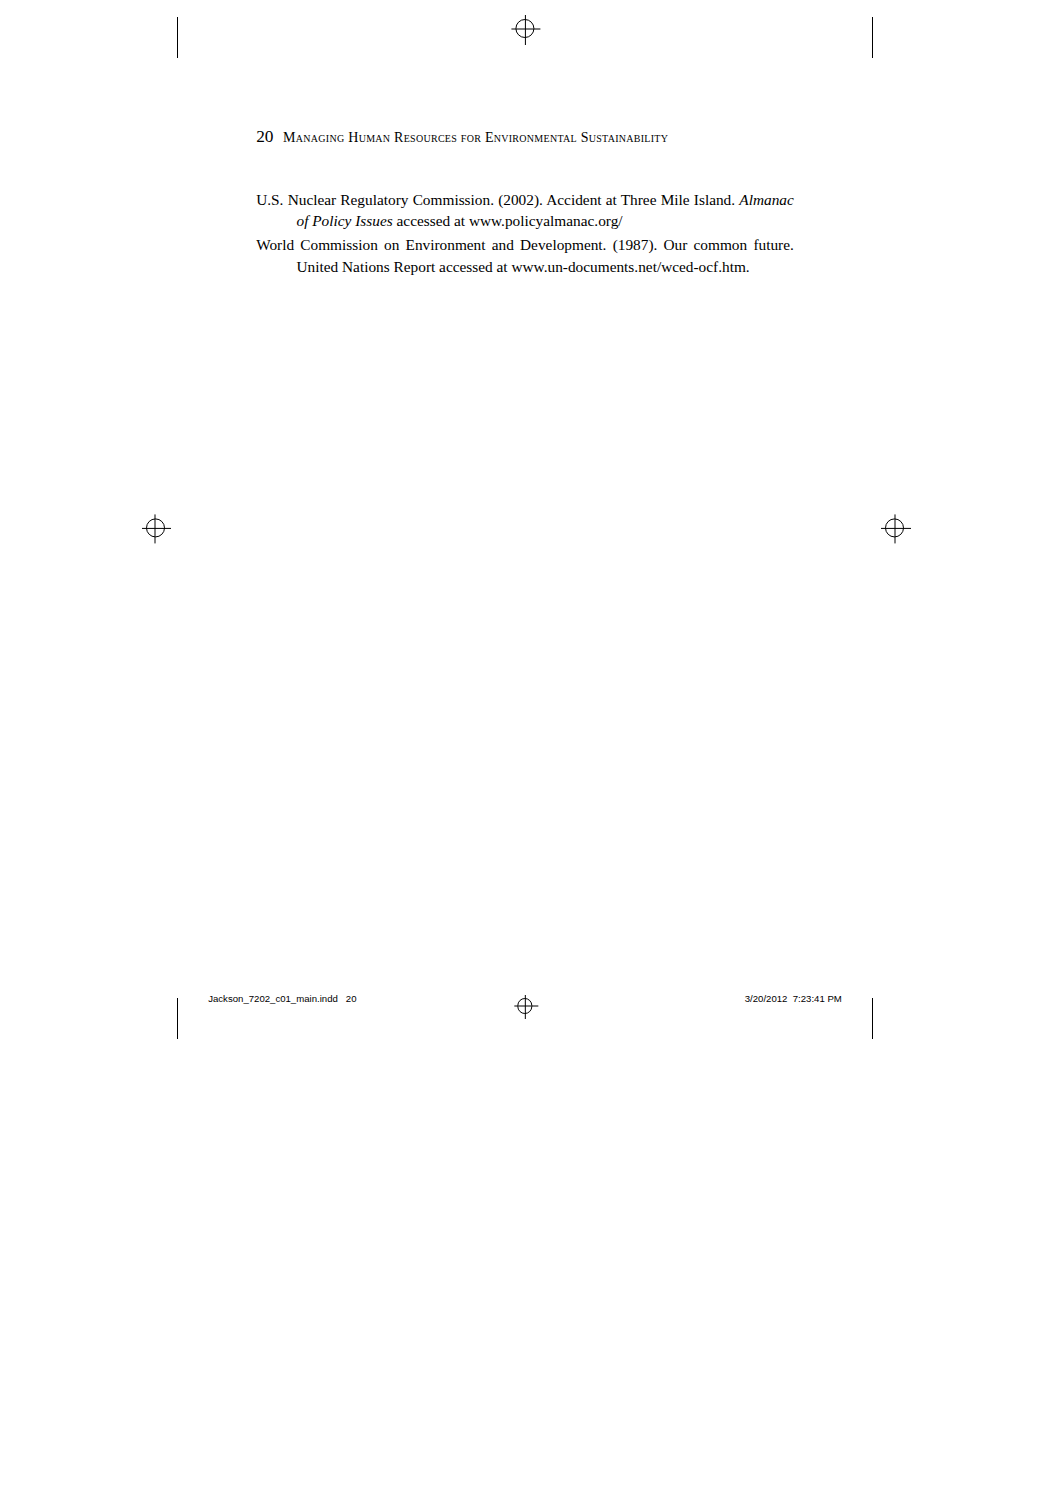20 Managing Human Resources for Environmental Sustainability
U.S. Nuclear Regulatory Commission. (2002). Accident at Three Mile Island. Almanac of Policy Issues accessed at www.policyalmanac.org/
World Commission on Environment and Development. (1987). Our common future. United Nations Report accessed at www.un-documents.net/wced-ocf.htm.
Jackson_7202_c01_main.indd 20 3/20/2012 7:23:41 PM